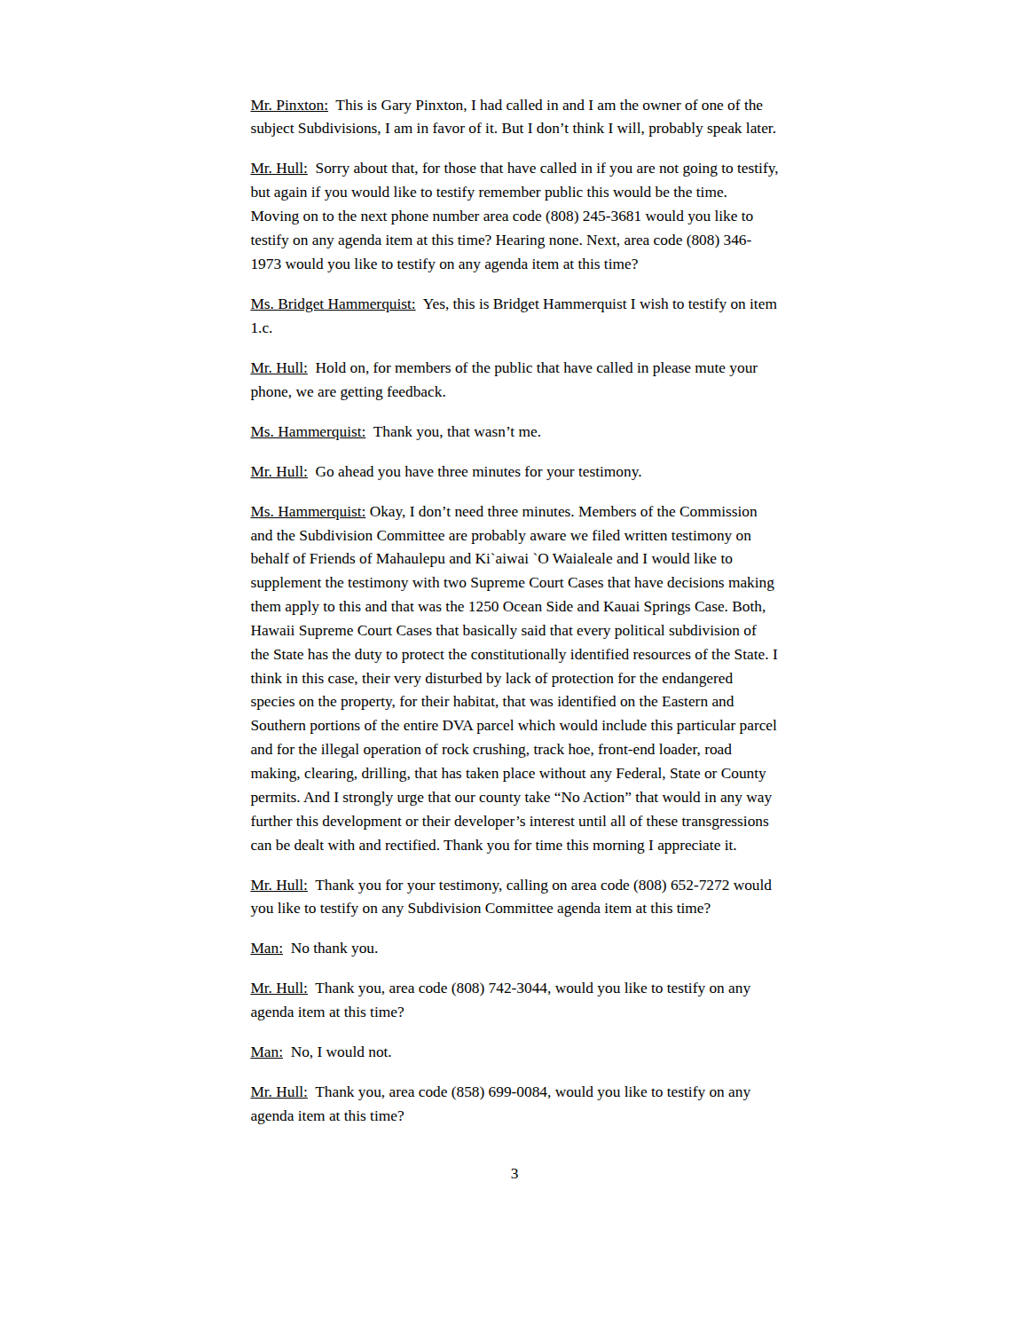Mr. Pinxton: This is Gary Pinxton, I had called in and I am the owner of one of the subject Subdivisions, I am in favor of it. But I don’t think I will, probably speak later.
Mr. Hull: Sorry about that, for those that have called in if you are not going to testify, but again if you would like to testify remember public this would be the time. Moving on to the next phone number area code (808) 245-3681 would you like to testify on any agenda item at this time? Hearing none. Next, area code (808) 346-1973 would you like to testify on any agenda item at this time?
Ms. Bridget Hammerquist: Yes, this is Bridget Hammerquist I wish to testify on item 1.c.
Mr. Hull: Hold on, for members of the public that have called in please mute your phone, we are getting feedback.
Ms. Hammerquist: Thank you, that wasn’t me.
Mr. Hull: Go ahead you have three minutes for your testimony.
Ms. Hammerquist: Okay, I don’t need three minutes. Members of the Commission and the Subdivision Committee are probably aware we filed written testimony on behalf of Friends of Mahaulepu and Ki`aiwai `O Waialeale and I would like to supplement the testimony with two Supreme Court Cases that have decisions making them apply to this and that was the 1250 Ocean Side and Kauai Springs Case. Both, Hawaii Supreme Court Cases that basically said that every political subdivision of the State has the duty to protect the constitutionally identified resources of the State. I think in this case, their very disturbed by lack of protection for the endangered species on the property, for their habitat, that was identified on the Eastern and Southern portions of the entire DVA parcel which would include this particular parcel and for the illegal operation of rock crushing, track hoe, front-end loader, road making, clearing, drilling, that has taken place without any Federal, State or County permits. And I strongly urge that our county take “No Action” that would in any way further this development or their developer’s interest until all of these transgressions can be dealt with and rectified. Thank you for time this morning I appreciate it.
Mr. Hull: Thank you for your testimony, calling on area code (808) 652-7272 would you like to testify on any Subdivision Committee agenda item at this time?
Man: No thank you.
Mr. Hull: Thank you, area code (808) 742-3044, would you like to testify on any agenda item at this time?
Man: No, I would not.
Mr. Hull: Thank you, area code (858) 699-0084, would you like to testify on any agenda item at this time?
3